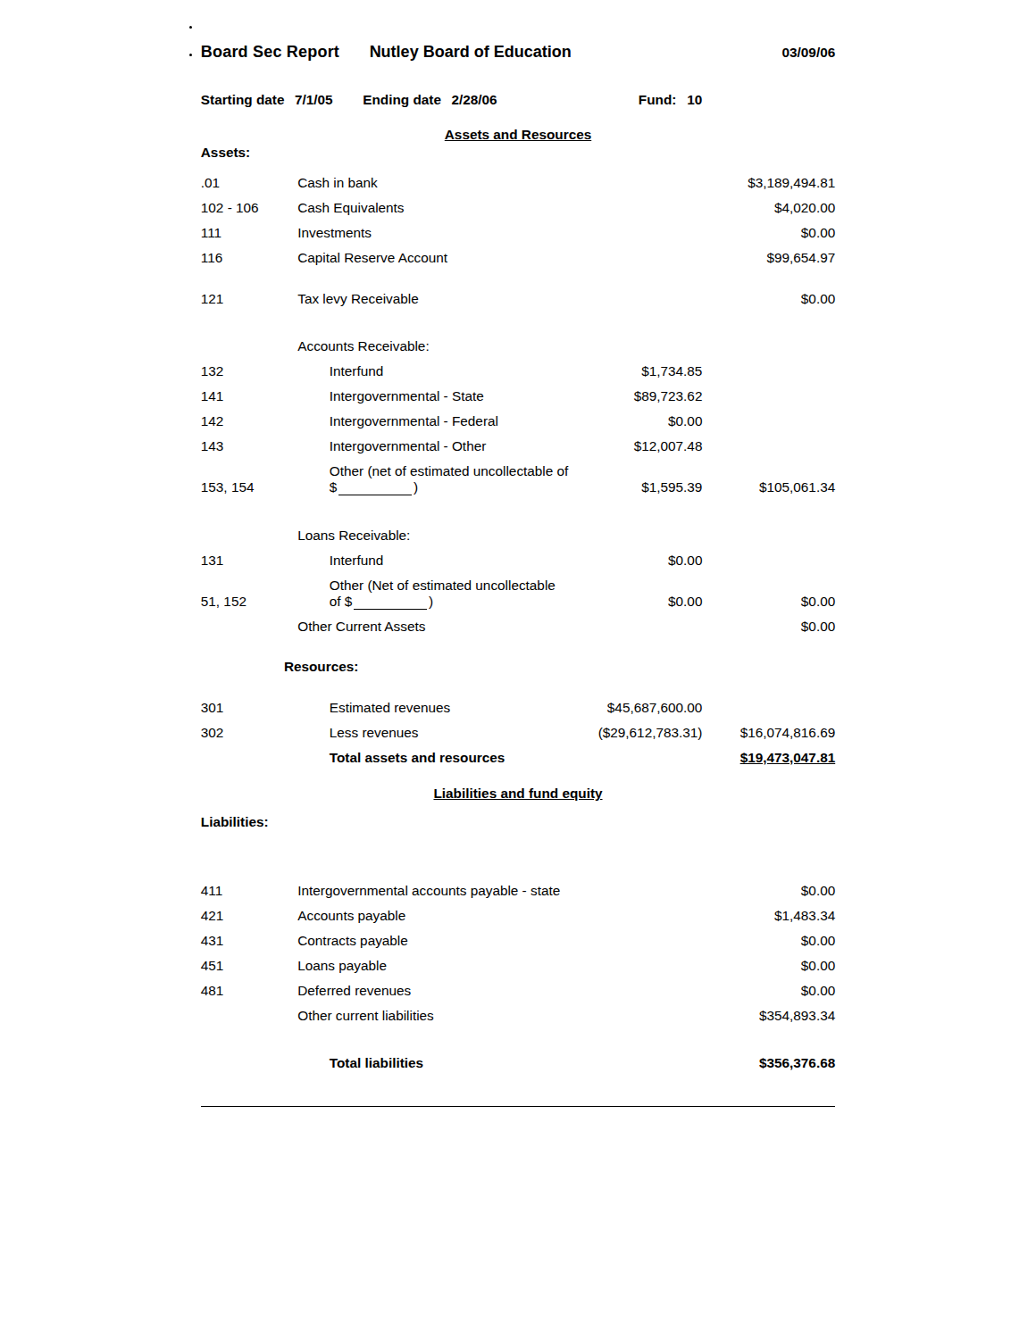Board Sec Report Nutley Board of Education
03/09/06
Starting date 7/1/05 Ending date 2/28/06 Fund: 10
Assets and Resources
Assets:
| .01 | Cash in bank | | $3,189,494.81 |
| 102 - 106 | Cash Equivalents | | $4,020.00 |
| 111 | Investments | | $0.00 |
| 116 | Capital Reserve Account | | $99,654.97 |
| 121 | Tax levy Receivable | | $0.00 |
| | Accounts Receivable: | | |
| 132 | Interfund | $1,734.85 | |
| 141 | Intergovernmental - State | $89,723.62 | |
| 142 | Intergovernmental - Federal | $0.00 | |
| 143 | Intergovernmental - Other | $12,007.48 | |
| 153, 154 | Other (net of estimated uncollectable of $ ) | $1,595.39 | $105,061.34 |
| | Loans Receivable: | | |
| 131 | Interfund | $0.00 | |
| 51, 152 | Other (Net of estimated uncollectable of $ ) | $0.00 | $0.00 |
| | Other Current Assets | | $0.00 |
| | Resources: | | |
| 301 | Estimated revenues | $45,687,600.00 | |
| 302 | Less revenues | ($29,612,783.31) | $16,074,816.69 |
| | Total assets and resources | | $19,473,047.81 |
Liabilities and fund equity
Liabilities:
| 411 | Intergovernmental accounts payable - state | | $0.00 |
| 421 | Accounts payable | | $1,483.34 |
| 431 | Contracts payable | | $0.00 |
| 451 | Loans payable | | $0.00 |
| 481 | Deferred revenues | | $0.00 |
| | Other current liabilities | | $354,893.34 |
| | Total liabilities | | $356,376.68 |